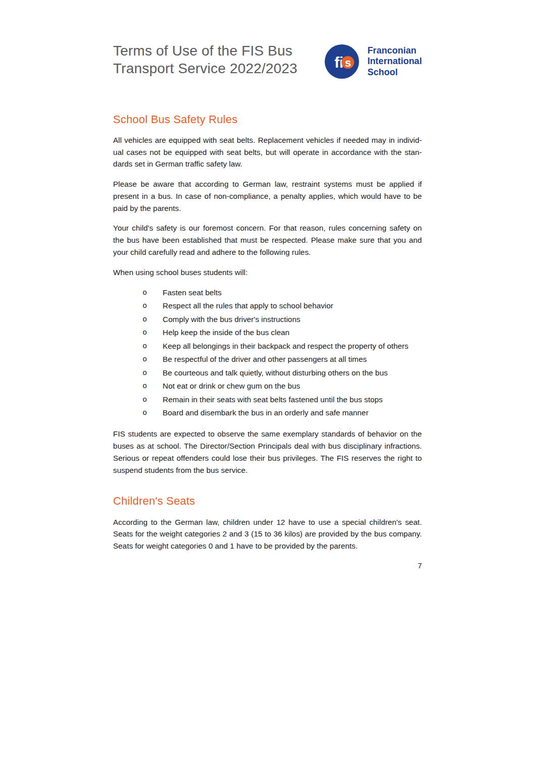Terms of Use of the FIS Bus
Transport Service 2022/2023
fi s
Franconian
International
School
School Bus Safety Rules
All vehicles are equipped with seat belts. Replacement vehicles if needed may in individual cases not be equipped with seat belts, but will operate in accordance with the standards set in German traffic safety law.
Please be aware that according to German law, restraint systems must be applied if present in a bus. In case of non-compliance, a penalty applies, which would have to be paid by the parents.
Your child's safety is our foremost concern. For that reason, rules concerning safety on the bus have been established that must be respected. Please make sure that you and your child carefully read and adhere to the following rules.
When using school buses students will:
Fasten seat belts
Respect all the rules that apply to school behavior
Comply with the bus driver's instructions
Help keep the inside of the bus clean
Keep all belongings in their backpack and respect the property of others
Be respectful of the driver and other passengers at all times
Be courteous and talk quietly, without disturbing others on the bus
Not eat or drink or chew gum on the bus
Remain in their seats with seat belts fastened until the bus stops
Board and disembark the bus in an orderly and safe manner
FIS students are expected to observe the same exemplary standards of behavior on the buses as at school. The Director/Section Principals deal with bus disciplinary infractions. Serious or repeat offenders could lose their bus privileges. The FIS reserves the right to suspend students from the bus service.
Children's Seats
According to the German law, children under 12 have to use a special children's seat. Seats for the weight categories 2 and 3 (15 to 36 kilos) are provided by the bus company. Seats for weight categories 0 and 1 have to be provided by the parents.
7